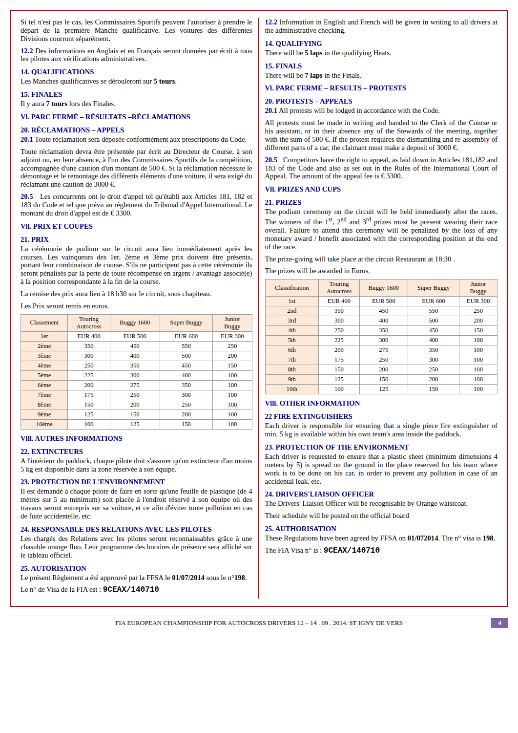Si tel n'est pas le cas, les Commissaires Sportifs peuvent l'autoriser à prendre le départ de la première Manche qualificative. Les voitures des différentes Divisions courront séparément.
12.2 Des informations en Anglais et en Français seront données par écrit à tous les pilotes aux vérifications administratives.
14. QUALIFICATIONS
Les Manches qualificatives se dérouleront sur 5 tours.
15. FINALES
Il y aura 7 tours lors des Finales.
Vl. PARC FERMÉ – RÉSULTATS –RÉCLAMATIONS
20. RÉCLAMATIONS – APPELS
20.1 Toute réclamation sera déposée conformément aux prescriptions du Code.
Toute réclamation devra être présentée par écrit au Directeur de Course, à son adjoint ou, en leur absence, à l'un des Commissaires Sportifs de la compétition, accompagnée d'une caution d'un montant de 500 €. Si la réclamation nécessite le démontage et le remontage des différents éléments d'une voiture, il sera exigé du réclamant une caution de 3000 €.
20.5 Les concurrents ont le droit d'appel tel qu'établi aux Articles 181, 182 et 183 du Code et tel que prévu au règlement du Tribunal d'Appel International. Le montant du droit d'appel est de € 3300.
Vll. PRIX ET COUPES
21. PRIX
La cérémonie de podium sur le circuit aura lieu immédiatement après les courses. Les vainqueurs des 1er, 2ème et 3ème prix doivent être présents, portant leur combinaison de course. S'ils ne participent pas à cette cérémonie ils seront pénalisés par la perte de toute récompense en argent / avantage associé(e) à la position correspondante à la fin de la course.
La remise des prix aura lieu à 18 h30 sur le circuit, sous chapiteau.
Les Prix seront remis en euros.
| Classement | Touring Autocross | Buggy 1600 | Super Buggy | Junior Buggy |
| --- | --- | --- | --- | --- |
| 1er | EUR 400 | EUR 500 | EUR 600 | EUR 300 |
| 2ème | 350 | 450 | 550 | 250 |
| 3ème | 300 | 400 | 500 | 200 |
| 4ème | 250 | 350 | 450 | 150 |
| 5ème | 225 | 300 | 400 | 100 |
| 6ème | 200 | 275 | 350 | 100 |
| 7ème | 175 | 250 | 300 | 100 |
| 8ème | 150 | 200 | 250 | 100 |
| 9ème | 125 | 150 | 200 | 100 |
| 10ème | 100 | 125 | 150 | 100 |
Vlll. AUTRES INFORMATIONS
22. EXTINCTEURS
A l'intérieur du paddock, chaque pilote doit s'assurer qu'un extincteur d'au moins 5 kg est disponible dans la zone réservée à son équipe.
23. PROTECTION DE L'ENVIRONNEMENT
Il est demandé à chaque pilote de faire en sorte qu'une feuille de plastique (de 4 mètres sur 5 au minimum) soit placée à l'endroit réservé à son équipe où des travaux seront entrepris sur sa voiture, et ce afin d'éviter toute pollution en cas de fuite accidentelle, etc.
24. RESPONSABLE DES RELATIONS AVEC LES PILOTES
Les chargés des Relations avec les pilotes seront reconnaissables grâce à une chasuble orange fluo. Leur programme des horaires de présence sera affiché sur le tableau officiel.
25. AUTORISATION
Le présent Règlement a été approuvé par la FFSA le 01/07/2014 sous le n°198.
Le n° de Visa de la FIA est : 9CEAX/140710
12.2 Information in English and French will be given in writing to all drivers at the administrative checking.
14. QUALIFYING
There will be 5 laps in the qualifying Heats.
15. FINALS
There will be 7 laps in the Finals.
Vl. PARC FERME – RESULTS – PROTESTS
20. PROTESTS – APPEALS
20.1 All protests will be lodged in accordance with the Code.
All protests must be made in writing and handed to the Clerk of the Course or his assistant, or in their absence any of the Stewards of the meeting, together with the sum of 500 €. If the protest requires the dismantling and re-assembly of different parts of a car, the claimant must make a deposit of 3000 €.
20.5 Competitors have the right to appeal, as laid down in Articles 181,182 and 183 of the Code and also as set out in the Rules of the International Court of Appeal. The amount of the appeal fee is € 3300.
Vll. PRIZES AND CUPS
21. PRIZES
The podium ceremony on the circuit will be held immediately after the races. The winners of the 1st, 2nd and 3rd prizes must be present wearing their race overall. Failure to attend this ceremony will be penalized by the loss of any monetary award / benefit associated with the corresponding position at the end of the race.
The prize-giving will take place at the circuit Restaurant at 18:30 .
The prizes will be awarded in Euros.
| Classification | Touring Autocross | Buggy 1600 | Super Buggy | Junior Buggy |
| --- | --- | --- | --- | --- |
| 1st | EUR 400 | EUR 500 | EUR 600 | EUR 300 |
| 2nd | 350 | 450 | 550 | 250 |
| 3rd | 300 | 400 | 500 | 200 |
| 4th | 250 | 350 | 450 | 150 |
| 5th | 225 | 300 | 400 | 100 |
| 6th | 200 | 275 | 350 | 100 |
| 7th | 175 | 250 | 300 | 100 |
| 8th | 150 | 200 | 250 | 100 |
| 9th | 125 | 150 | 200 | 100 |
| 10th | 100 | 125 | 150 | 100 |
Vlll. OTHER INFORMATION
22 FIRE EXTINGUISHERS
Each driver is responsible for ensuring that a single piece fire extinguisher of min. 5 kg is available within his own team's area inside the paddock.
23. PROTECTION OF THE ENVIRONMENT
Each driver is requested to ensure that a plastic sheet (minimum dimensions 4 meters by 5) is spread on the ground in the place reserved for his team where work is to be done on his car, in order to prevent any pollution in case of an accidental leak, etc.
24. DRIVERS'LIAISON OFFICER
The Drivers' Liaison Officer will be recognisable by Orange waistcoat.
Their schedule will be posted on the official board
25. AUTHORISATION
These Regulations have been agreed by FFSA on 01/072014. The n° visa is 198.
The FIA Visa n° is : 9CEAX/140710
FIA EUROPEAN CHAMPIONSHIP FOR AUTOCROSS DRIVERS 12 – 14 . 09 . 2014. ST IGNY DE VERS 4